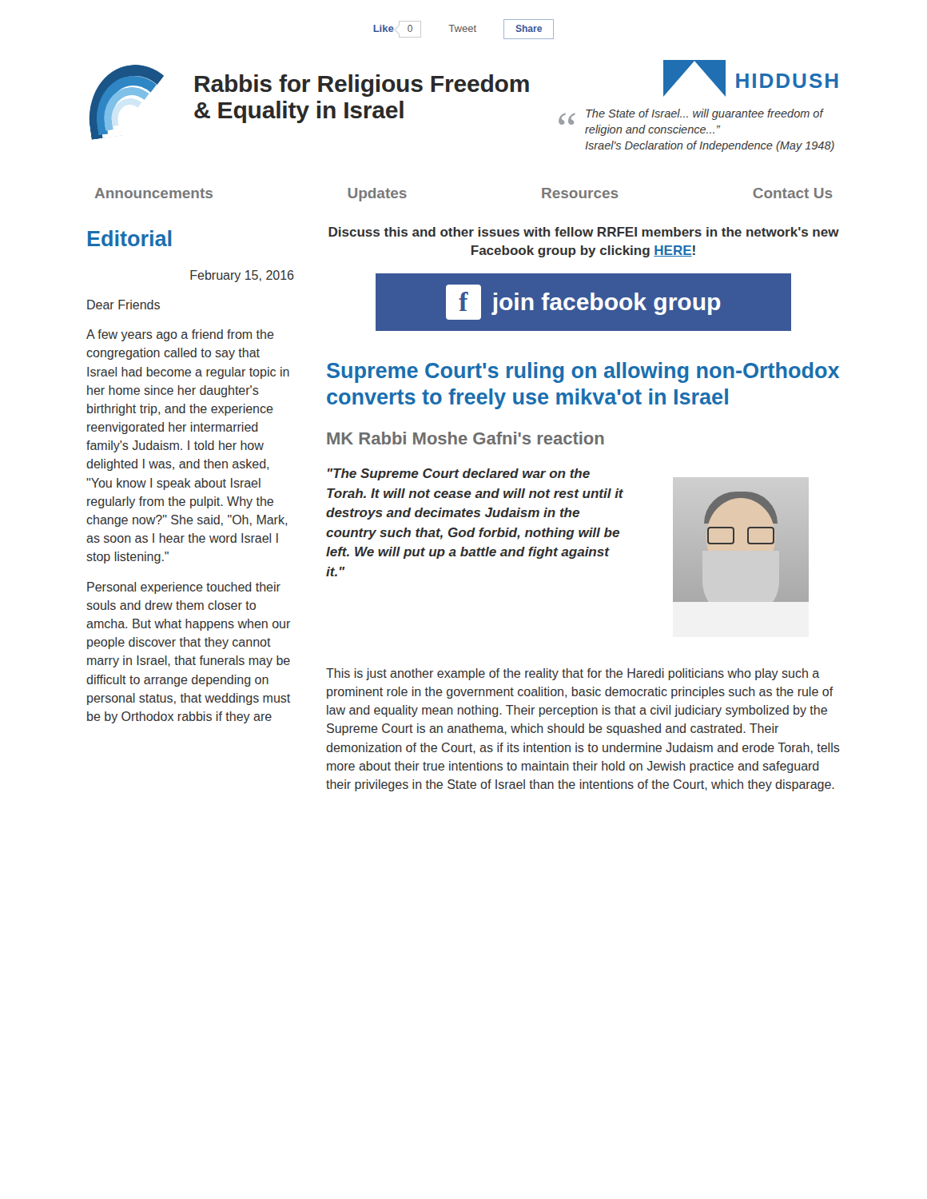Like 0 Tweet Share
Rabbis for Religious Freedom
& Equality in Israel
HIDDUSH
“
The State of Israel... will guarantee freedom of religion and conscience...”
Israel's Declaration of Independence (May 1948)
Announcements Updates Resources Contact Us
Editorial
February 15, 2016
Dear Friends
A few years ago a friend from the congregation called to say that Israel had become a regular topic in her home since her daughter's birthright trip, and the experience reenvigorated her intermarried family's Judaism. I told her how delighted I was, and then asked, "You know I speak about Israel regularly from the pulpit. Why the change now?" She said, "Oh, Mark, as soon as I hear the word Israel I stop listening."
Personal experience touched their souls and drew them closer to amcha. But what happens when our people discover that they cannot marry in Israel, that funerals may be difficult to arrange depending on personal status, that weddings must be by Orthodox rabbis if they are
Discuss this and other issues with fellow RRFEI members in the network's new Facebook group by clicking HERE!
fjoin facebook group
Supreme Court's ruling on allowing non-Orthodox converts to freely use mikva'ot in Israel
MK Rabbi Moshe Gafni's reaction
"The Supreme Court declared war on the Torah. It will not cease and will not rest until it destroys and decimates Judaism in the country such that, God forbid, nothing will be left. We will put up a battle and fight against it."
This is just another example of the reality that for the Haredi politicians who play such a prominent role in the government coalition, basic democratic principles such as the rule of law and equality mean nothing. Their perception is that a civil judiciary symbolized by the Supreme Court is an anathema, which should be squashed and castrated. Their demonization of the Court, as if its intention is to undermine Judaism and erode Torah, tells more about their true intentions to maintain their hold on Jewish practice and safeguard their privileges in the State of Israel than the intentions of the Court, which they disparage.